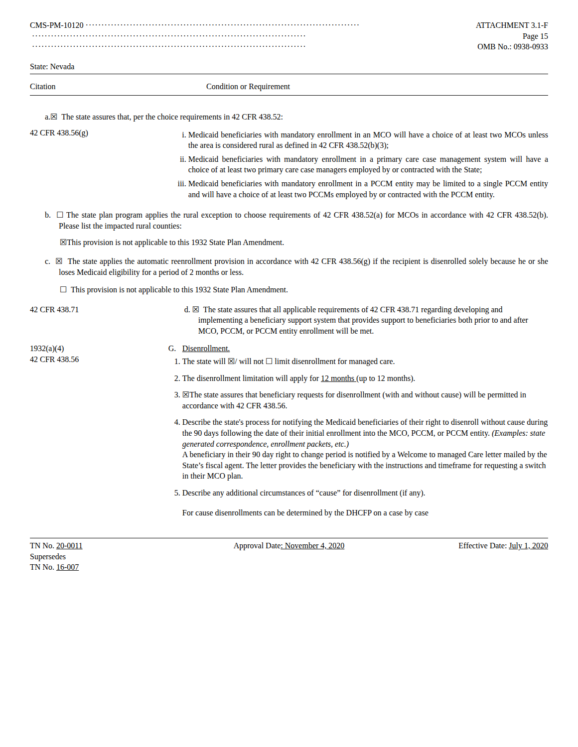CMS-PM-10120 ······················································································· ATTACHMENT 3.1-F
······················································································· Page 15
······················································································· OMB No.: 0938-0933
State: Nevada
Citation
Condition or Requirement
a.☒ The state assures that, per the choice requirements in 42 CFR 438.52:
42 CFR 438.56(g)
Medicaid beneficiaries with mandatory enrollment in an MCO will have a choice of at least two MCOs unless the area is considered rural as defined in 42 CFR 438.52(b)(3);
Medicaid beneficiaries with mandatory enrollment in a primary care case management system will have a choice of at least two primary care case managers employed by or contracted with the State;
Medicaid beneficiaries with mandatory enrollment in a PCCM entity may be limited to a single PCCM entity and will have a choice of at least two PCCMs employed by or contracted with the PCCM entity.
b. ☐ The state plan program applies the rural exception to choose requirements of 42 CFR 438.52(a) for MCOs in accordance with 42 CFR 438.52(b). Please list the impacted rural counties:
☒This provision is not applicable to this 1932 State Plan Amendment.
c. ☒ The state applies the automatic reenrollment provision in accordance with 42 CFR 438.56(g) if the recipient is disenrolled solely because he or she loses Medicaid eligibility for a period of 2 months or less.
☐ This provision is not applicable to this 1932 State Plan Amendment.
42 CFR 438.71
d. ☒ The state assures that all applicable requirements of 42 CFR 438.71 regarding developing and implementing a beneficiary support system that provides support to beneficiaries both prior to and after MCO, PCCM, or PCCM entity enrollment will be met.
1932(a)(4)
42 CFR 438.56
G. Disenrollment.
The state will ☒/ will not ☐ limit disenrollment for managed care.
The disenrollment limitation will apply for 12 months (up to 12 months).
☒The state assures that beneficiary requests for disenrollment (with and without cause) will be permitted in accordance with 42 CFR 438.56.
Describe the state's process for notifying the Medicaid beneficiaries of their right to disenroll without cause during the 90 days following the date of their initial enrollment into the MCO, PCCM, or PCCM entity. (Examples: state generated correspondence, enrollment packets, etc.)
A beneficiary in their 90 day right to change period is notified by a Welcome to managed Care letter mailed by the State’s fiscal agent. The letter provides the beneficiary with the instructions and timeframe for requesting a switch in their MCO plan.
Describe any additional circumstances of “cause” for disenrollment (if any).
For cause disenrollments can be determined by the DHCFP on a case by case
TN No. 20-0011
Supersedes
TN No. 16-007
Approval Date: November 4, 2020
Effective Date: July 1, 2020